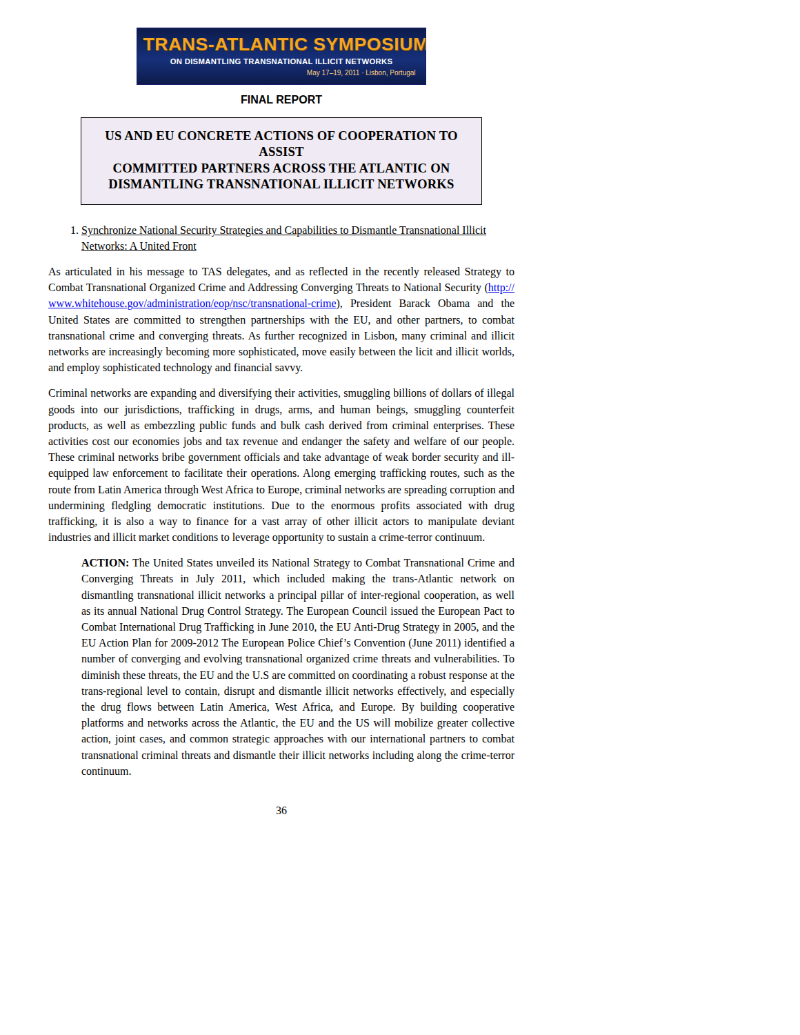TRANS-ATLANTIC SYMPOSIUM
ON DISMANTLING TRANSNATIONAL ILLICIT NETWORKS
May 17–19, 2011 · Lisbon, Portugal
FINAL REPORT
US AND EU CONCRETE ACTIONS OF COOPERATION TO ASSIST
COMMITTED PARTNERS ACROSS THE ATLANTIC ON
DISMANTLING TRANSNATIONAL ILLICIT NETWORKS
Synchronize National Security Strategies and Capabilities to Dismantle Transnational Illicit Networks: A United Front
As articulated in his message to TAS delegates, and as reflected in the recently released Strategy to Combat Transnational Organized Crime and Addressing Converging Threats to National Security (http://www.whitehouse.gov/administration/eop/nsc/transnational-crime), President Barack Obama and the United States are committed to strengthen partnerships with the EU, and other partners, to combat transnational crime and converging threats. As further recognized in Lisbon, many criminal and illicit networks are increasingly becoming more sophisticated, move easily between the licit and illicit worlds, and employ sophisticated technology and financial savvy.
Criminal networks are expanding and diversifying their activities, smuggling billions of dollars of illegal goods into our jurisdictions, trafficking in drugs, arms, and human beings, smuggling counterfeit products, as well as embezzling public funds and bulk cash derived from criminal enterprises. These activities cost our economies jobs and tax revenue and endanger the safety and welfare of our people. These criminal networks bribe government officials and take advantage of weak border security and ill-equipped law enforcement to facilitate their operations. Along emerging trafficking routes, such as the route from Latin America through West Africa to Europe, criminal networks are spreading corruption and undermining fledgling democratic institutions. Due to the enormous profits associated with drug trafficking, it is also a way to finance for a vast array of other illicit actors to manipulate deviant industries and illicit market conditions to leverage opportunity to sustain a crime-terror continuum.
ACTION: The United States unveiled its National Strategy to Combat Transnational Crime and Converging Threats in July 2011, which included making the trans-Atlantic network on dismantling transnational illicit networks a principal pillar of inter-regional cooperation, as well as its annual National Drug Control Strategy. The European Council issued the European Pact to Combat International Drug Trafficking in June 2010, the EU Anti-Drug Strategy in 2005, and the EU Action Plan for 2009-2012 The European Police Chief’s Convention (June 2011) identified a number of converging and evolving transnational organized crime threats and vulnerabilities. To diminish these threats, the EU and the U.S are committed on coordinating a robust response at the trans-regional level to contain, disrupt and dismantle illicit networks effectively, and especially the drug flows between Latin America, West Africa, and Europe. By building cooperative platforms and networks across the Atlantic, the EU and the US will mobilize greater collective action, joint cases, and common strategic approaches with our international partners to combat transnational criminal threats and dismantle their illicit networks including along the crime-terror continuum.
36